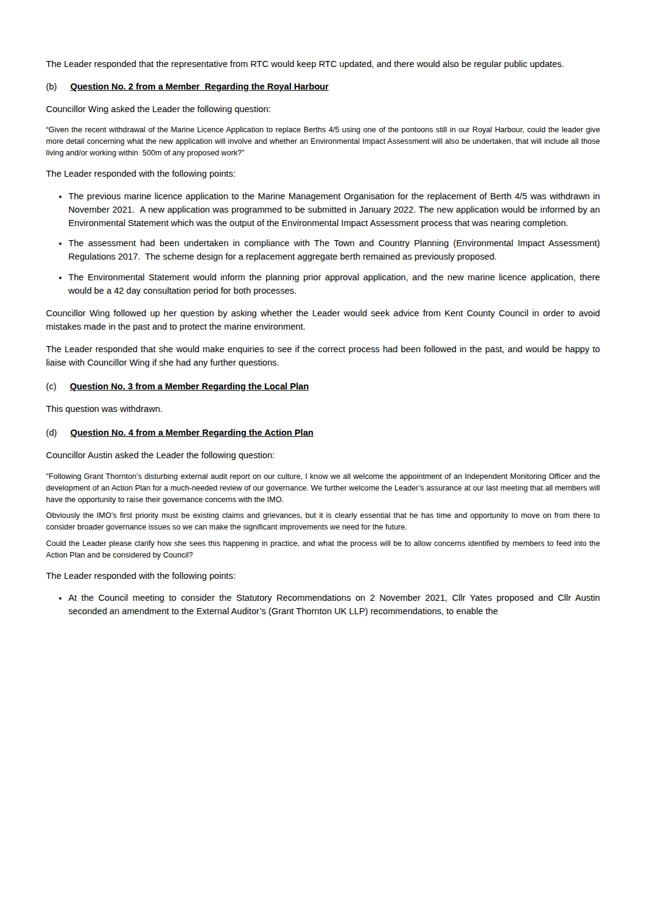The Leader responded that the representative from RTC would keep RTC updated, and there would also be regular public updates.
(b) Question No. 2 from a Member Regarding the Royal Harbour
Councillor Wing asked the Leader the following question:
“Given the recent withdrawal of the Marine Licence Application to replace Berths 4/5 using one of the pontoons still in our Royal Harbour, could the leader give more detail concerning what the new application will involve and whether an Environmental Impact Assessment will also be undertaken, that will include all those living and/or working within 500m of any proposed work?”
The Leader responded with the following points:
The previous marine licence application to the Marine Management Organisation for the replacement of Berth 4/5 was withdrawn in November 2021. A new application was programmed to be submitted in January 2022. The new application would be informed by an Environmental Statement which was the output of the Environmental Impact Assessment process that was nearing completion.
The assessment had been undertaken in compliance with The Town and Country Planning (Environmental Impact Assessment) Regulations 2017. The scheme design for a replacement aggregate berth remained as previously proposed.
The Environmental Statement would inform the planning prior approval application, and the new marine licence application, there would be a 42 day consultation period for both processes.
Councillor Wing followed up her question by asking whether the Leader would seek advice from Kent County Council in order to avoid mistakes made in the past and to protect the marine environment.
The Leader responded that she would make enquiries to see if the correct process had been followed in the past, and would be happy to liaise with Councillor Wing if she had any further questions.
(c) Question No. 3 from a Member Regarding the Local Plan
This question was withdrawn.
(d) Question No. 4 from a Member Regarding the Action Plan
Councillor Austin asked the Leader the following question:
"Following Grant Thornton’s disturbing external audit report on our culture, I know we all welcome the appointment of an Independent Monitoring Officer and the development of an Action Plan for a much-needed review of our governance. We further welcome the Leader’s assurance at our last meeting that all members will have the opportunity to raise their governance concerns with the IMO.
Obviously the IMO’s first priority must be existing claims and grievances, but it is clearly essential that he has time and opportunity to move on from there to consider broader governance issues so we can make the significant improvements we need for the future.
Could the Leader please clarify how she sees this happening in practice, and what the process will be to allow concerns identified by members to feed into the Action Plan and be considered by Council?
The Leader responded with the following points:
At the Council meeting to consider the Statutory Recommendations on 2 November 2021, Cllr Yates proposed and Cllr Austin seconded an amendment to the External Auditor’s (Grant Thornton UK LLP) recommendations, to enable the